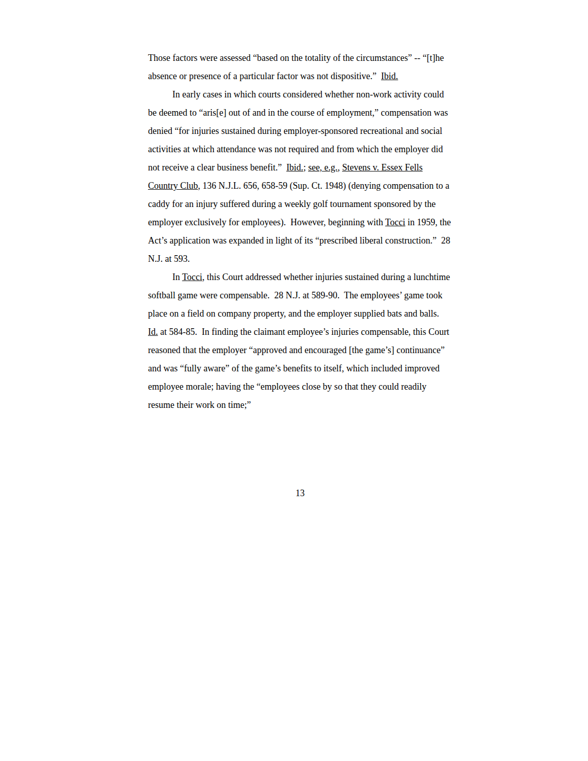Those factors were assessed “based on the totality of the circumstances” -- “[t]he absence or presence of a particular factor was not dispositive.” Ibid.
In early cases in which courts considered whether non-work activity could be deemed to “aris[e] out of and in the course of employment,” compensation was denied “for injuries sustained during employer-sponsored recreational and social activities at which attendance was not required and from which the employer did not receive a clear business benefit.” Ibid.; see, e.g., Stevens v. Essex Fells Country Club, 136 N.J.L. 656, 658-59 (Sup. Ct. 1948) (denying compensation to a caddy for an injury suffered during a weekly golf tournament sponsored by the employer exclusively for employees). However, beginning with Tocci in 1959, the Act’s application was expanded in light of its “prescribed liberal construction.” 28 N.J. at 593.
In Tocci, this Court addressed whether injuries sustained during a lunchtime softball game were compensable. 28 N.J. at 589-90. The employees’ game took place on a field on company property, and the employer supplied bats and balls. Id. at 584-85. In finding the claimant employee’s injuries compensable, this Court reasoned that the employer “approved and encouraged [the game’s] continuance” and was “fully aware” of the game’s benefits to itself, which included improved employee morale; having the “employees close by so that they could readily resume their work on time;”
13